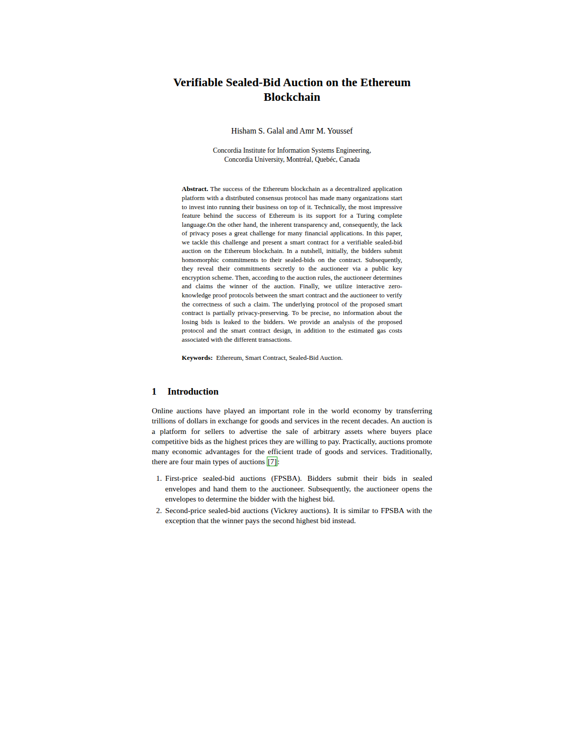Verifiable Sealed-Bid Auction on the Ethereum
Blockchain
Hisham S. Galal and Amr M. Youssef
Concordia Institute for Information Systems Engineering,
Concordia University, Montréal, Quebéc, Canada
Abstract. The success of the Ethereum blockchain as a decentralized application platform with a distributed consensus protocol has made many organizations start to invest into running their business on top of it. Technically, the most impressive feature behind the success of Ethereum is its support for a Turing complete language.On the other hand, the inherent transparency and, consequently, the lack of privacy poses a great challenge for many financial applications. In this paper, we tackle this challenge and present a smart contract for a verifiable sealed-bid auction on the Ethereum blockchain. In a nutshell, initially, the bidders submit homomorphic commitments to their sealed-bids on the contract. Subsequently, they reveal their commitments secretly to the auctioneer via a public key encryption scheme. Then, according to the auction rules, the auctioneer determines and claims the winner of the auction. Finally, we utilize interactive zero-knowledge proof protocols between the smart contract and the auctioneer to verify the correctness of such a claim. The underlying protocol of the proposed smart contract is partially privacy-preserving. To be precise, no information about the losing bids is leaked to the bidders. We provide an analysis of the proposed protocol and the smart contract design, in addition to the estimated gas costs associated with the different transactions.
Keywords: Ethereum, Smart Contract, Sealed-Bid Auction.
1 Introduction
Online auctions have played an important role in the world economy by transferring trillions of dollars in exchange for goods and services in the recent decades. An auction is a platform for sellers to advertise the sale of arbitrary assets where buyers place competitive bids as the highest prices they are willing to pay. Practically, auctions promote many economic advantages for the efficient trade of goods and services. Traditionally, there are four main types of auctions [7]:
First-price sealed-bid auctions (FPSBA). Bidders submit their bids in sealed envelopes and hand them to the auctioneer. Subsequently, the auctioneer opens the envelopes to determine the bidder with the highest bid.
Second-price sealed-bid auctions (Vickrey auctions). It is similar to FPSBA with the exception that the winner pays the second highest bid instead.